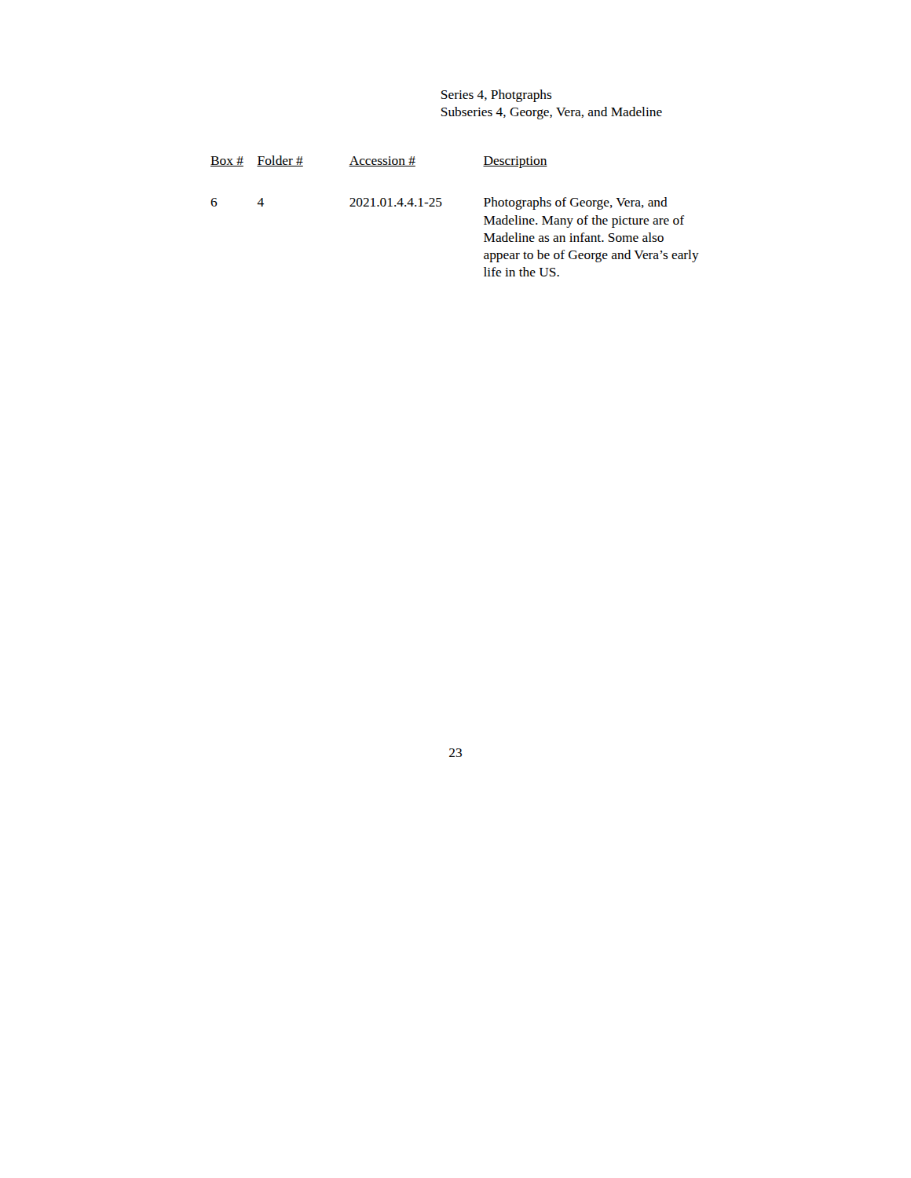Series 4, Photgraphs
Subseries 4, George, Vera, and Madeline
| Box # | Folder # | Accession # | Description |
| --- | --- | --- | --- |
| 6 | 4 | 2021.01.4.4.1-25 | Photographs of George, Vera, and Madeline. Many of the picture are of Madeline as an infant. Some also appear to be of George and Vera’s early life in the US. |
23